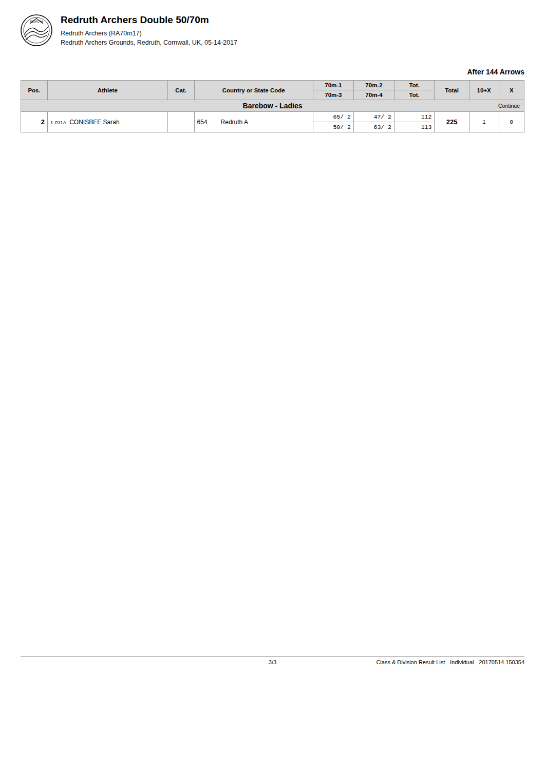REDRUTH
Redruth Archers Double 50/70m
Redruth Archers (RA70m17)
Redruth Archers Grounds, Redruth, Cornwall, UK, 05-14-2017
After 144 Arrows
| Barebow - Ladies Continue |
| Pos. | Athlete | Cat. | Country or State Code | 70m-1 | 70m-2 | Tot. | Total | 10+X | X |
| 70m-3 | 70m-4 | Tot. |
| 2 | 1-011A CONISBEE Sarah | | 654 Redruth A | 65/ 2 | 47/ 2 | 112 | 225 | 1 | 0 |
| 50/ 2 | 63/ 2 | 113 |
3/3
Class & Division Result List - Individual - 20170514.150354